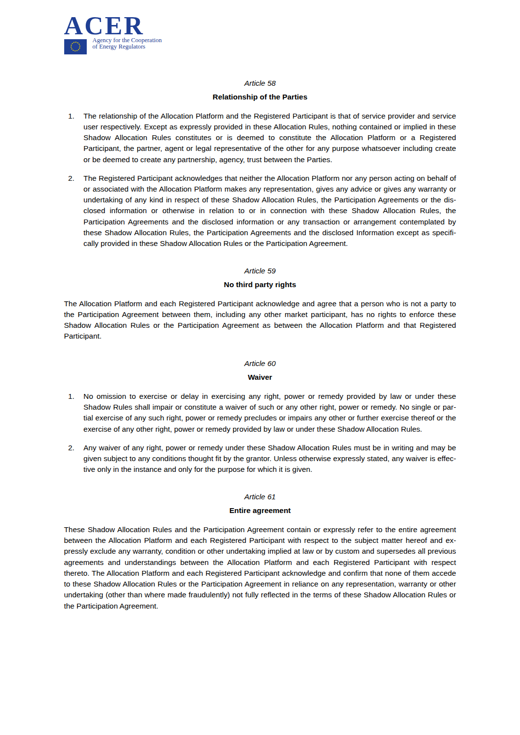ACER
Agency for the Cooperation
of Energy Regulators
Article 58
Relationship of the Parties
The relationship of the Allocation Platform and the Registered Participant is that of service provider and service user respectively. Except as expressly provided in these Allocation Rules, nothing contained or implied in these Shadow Allocation Rules constitutes or is deemed to constitute the Allocation Platform or a Registered Participant, the partner, agent or legal representative of the other for any purpose whatsoever including create or be deemed to create any partnership, agency, trust between the Parties.
The Registered Participant acknowledges that neither the Allocation Platform nor any person acting on behalf of or associated with the Allocation Platform makes any representation, gives any advice or gives any warranty or undertaking of any kind in respect of these Shadow Allocation Rules, the Participation Agreements or the disclosed information or otherwise in relation to or in connection with these Shadow Allocation Rules, the Participation Agreements and the disclosed information or any transaction or arrangement contemplated by these Shadow Allocation Rules, the Participation Agreements and the disclosed Information except as specifically provided in these Shadow Allocation Rules or the Participation Agreement.
Article 59
No third party rights
The Allocation Platform and each Registered Participant acknowledge and agree that a person who is not a party to the Participation Agreement between them, including any other market participant, has no rights to enforce these Shadow Allocation Rules or the Participation Agreement as between the Allocation Platform and that Registered Participant.
Article 60
Waiver
No omission to exercise or delay in exercising any right, power or remedy provided by law or under these Shadow Rules shall impair or constitute a waiver of such or any other right, power or remedy. No single or partial exercise of any such right, power or remedy precludes or impairs any other or further exercise thereof or the exercise of any other right, power or remedy provided by law or under these Shadow Allocation Rules.
Any waiver of any right, power or remedy under these Shadow Allocation Rules must be in writing and may be given subject to any conditions thought fit by the grantor. Unless otherwise expressly stated, any waiver is effective only in the instance and only for the purpose for which it is given.
Article 61
Entire agreement
These Shadow Allocation Rules and the Participation Agreement contain or expressly refer to the entire agreement between the Allocation Platform and each Registered Participant with respect to the subject matter hereof and expressly exclude any warranty, condition or other undertaking implied at law or by custom and supersedes all previous agreements and understandings between the Allocation Platform and each Registered Participant with respect thereto. The Allocation Platform and each Registered Participant acknowledge and confirm that none of them accede to these Shadow Allocation Rules or the Participation Agreement in reliance on any representation, warranty or other undertaking (other than where made fraudulently) not fully reflected in the terms of these Shadow Allocation Rules or the Participation Agreement.